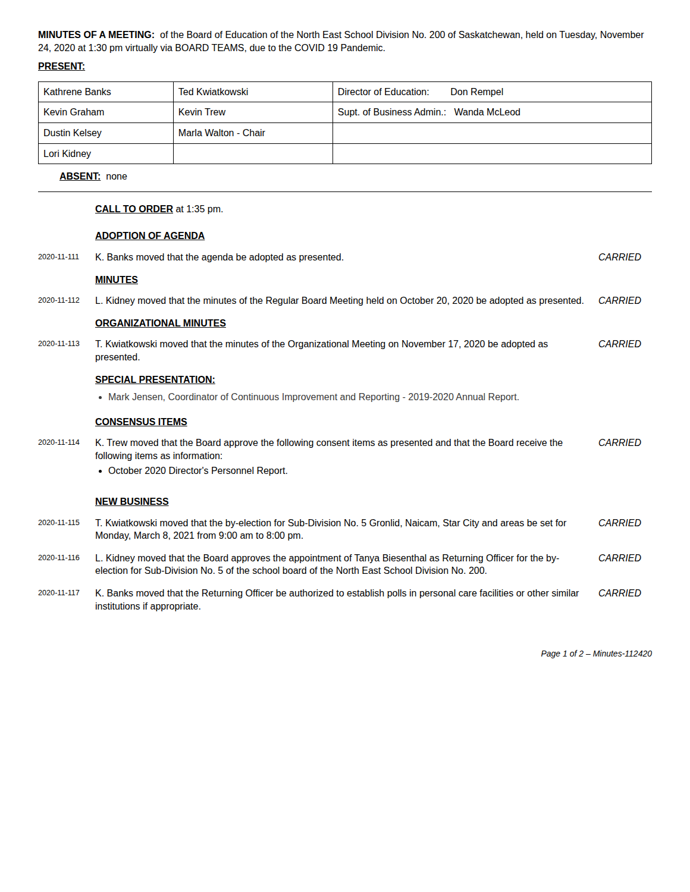MINUTES OF A MEETING: of the Board of Education of the North East School Division No. 200 of Saskatchewan, held on Tuesday, November 24, 2020 at 1:30 pm virtually via BOARD TEAMS, due to the COVID 19 Pandemic.
PRESENT:
| Kathrene Banks | Ted Kwiatkowski | Director of Education: Don Rempel |
| Kevin Graham | Kevin Trew | Supt. of Business Admin.: Wanda McLeod |
| Dustin Kelsey | Marla Walton - Chair | |
| Lori Kidney | | |
ABSENT: none
CALL TO ORDER at 1:35 pm.
ADOPTION OF AGENDA
2020-11-111
K. Banks moved that the agenda be adopted as presented.
CARRIED
MINUTES
2020-11-112
L. Kidney moved that the minutes of the Regular Board Meeting held on October 20, 2020 be adopted as presented.
CARRIED
ORGANIZATIONAL MINUTES
2020-11-113
T. Kwiatkowski moved that the minutes of the Organizational Meeting on November 17, 2020 be adopted as presented.
CARRIED
SPECIAL PRESENTATION:
Mark Jensen, Coordinator of Continuous Improvement and Reporting - 2019-2020 Annual Report.
CONSENSUS ITEMS
2020-11-114
K. Trew moved that the Board approve the following consent items as presented and that the Board receive the following items as information:
October 2020 Director's Personnel Report.
CARRIED
NEW BUSINESS
2020-11-115
T. Kwiatkowski moved that the by-election for Sub-Division No. 5 Gronlid, Naicam, Star City and areas be set for Monday, March 8, 2021 from 9:00 am to 8:00 pm.
CARRIED
2020-11-116
L. Kidney moved that the Board approves the appointment of Tanya Biesenthal as Returning Officer for the by-election for Sub-Division No. 5 of the school board of the North East School Division No. 200.
CARRIED
2020-11-117
K. Banks moved that the Returning Officer be authorized to establish polls in personal care facilities or other similar institutions if appropriate.
CARRIED
Page 1 of 2 – Minutes-112420